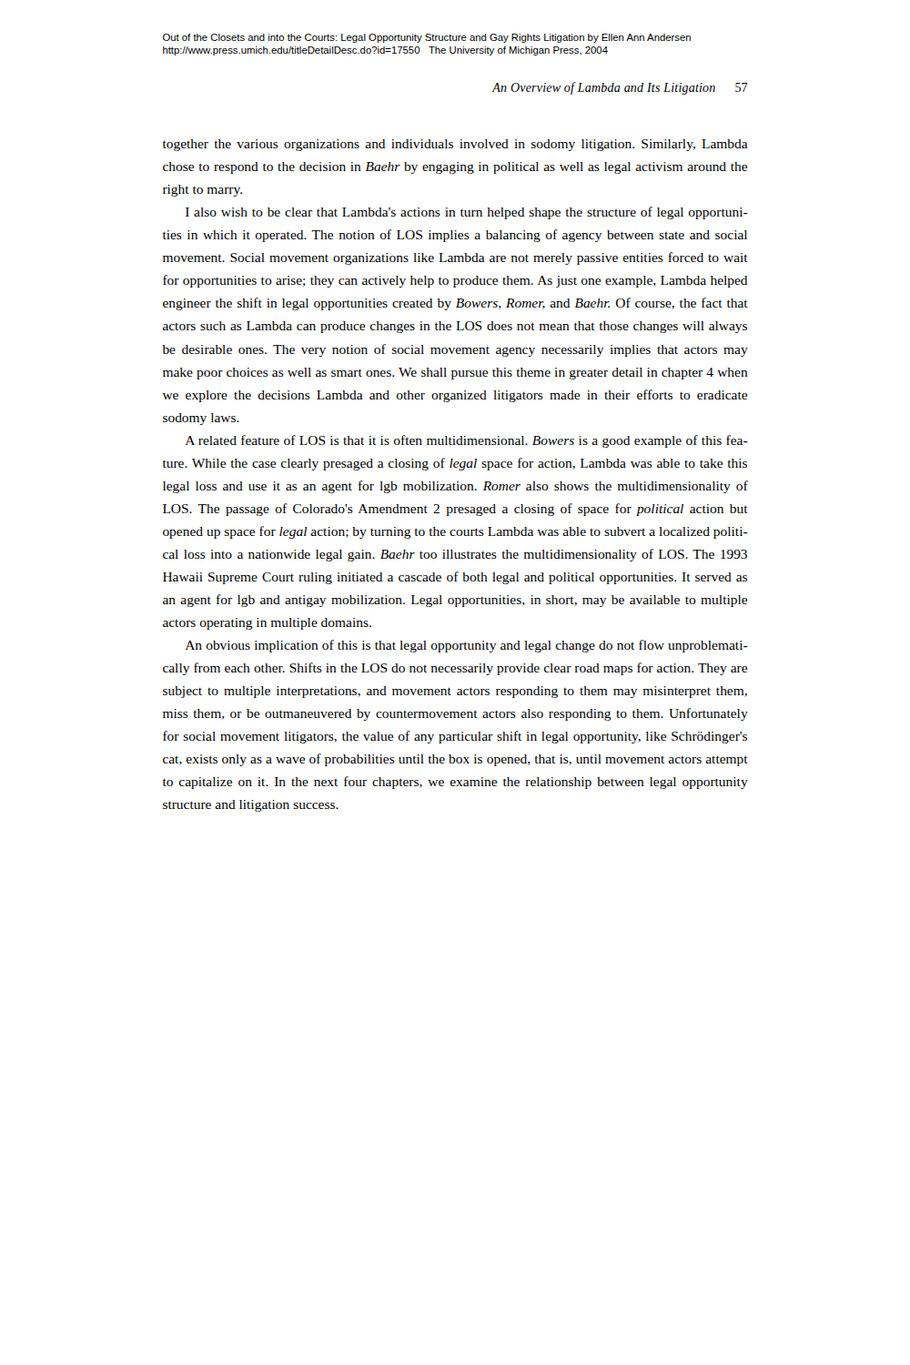Out of the Closets and into the Courts: Legal Opportunity Structure and Gay Rights Litigation by Ellen Ann Andersen
http://www.press.umich.edu/titleDetailDesc.do?id=17550 The University of Michigan Press, 2004
An Overview of Lambda and Its Litigation57
together the various organizations and individuals involved in sodomy litigation. Similarly, Lambda chose to respond to the decision in Baehr by engaging in political as well as legal activism around the right to marry.
I also wish to be clear that Lambda's actions in turn helped shape the structure of legal opportunities in which it operated. The notion of LOS implies a balancing of agency between state and social movement. Social movement organizations like Lambda are not merely passive entities forced to wait for opportunities to arise; they can actively help to produce them. As just one example, Lambda helped engineer the shift in legal opportunities created by Bowers, Romer, and Baehr. Of course, the fact that actors such as Lambda can produce changes in the LOS does not mean that those changes will always be desirable ones. The very notion of social movement agency necessarily implies that actors may make poor choices as well as smart ones. We shall pursue this theme in greater detail in chapter 4 when we explore the decisions Lambda and other organized litigators made in their efforts to eradicate sodomy laws.
A related feature of LOS is that it is often multidimensional. Bowers is a good example of this feature. While the case clearly presaged a closing of legal space for action, Lambda was able to take this legal loss and use it as an agent for lgb mobilization. Romer also shows the multidimensionality of LOS. The passage of Colorado's Amendment 2 presaged a closing of space for political action but opened up space for legal action; by turning to the courts Lambda was able to subvert a localized political loss into a nationwide legal gain. Baehr too illustrates the multidimensionality of LOS. The 1993 Hawaii Supreme Court ruling initiated a cascade of both legal and political opportunities. It served as an agent for lgb and antigay mobilization. Legal opportunities, in short, may be available to multiple actors operating in multiple domains.
An obvious implication of this is that legal opportunity and legal change do not flow unproblematically from each other. Shifts in the LOS do not necessarily provide clear road maps for action. They are subject to multiple interpretations, and movement actors responding to them may misinterpret them, miss them, or be outmaneuvered by countermovement actors also responding to them. Unfortunately for social movement litigators, the value of any particular shift in legal opportunity, like Schrödinger's cat, exists only as a wave of probabilities until the box is opened, that is, until movement actors attempt to capitalize on it. In the next four chapters, we examine the relationship between legal opportunity structure and litigation success.